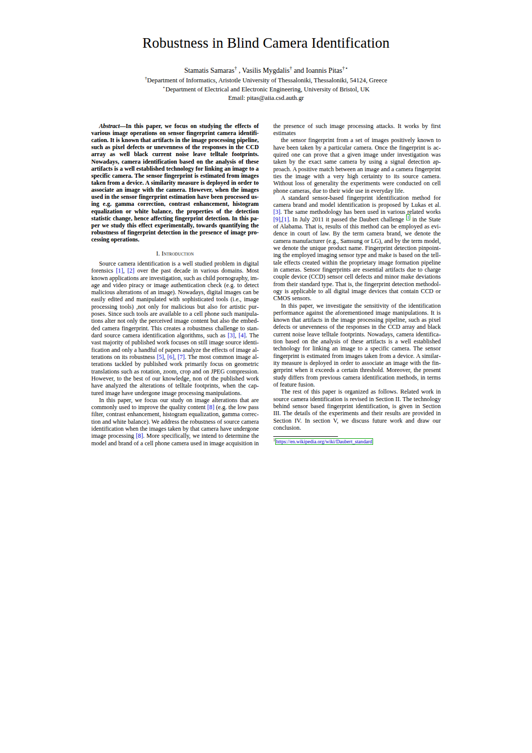Robustness in Blind Camera Identification
Stamatis Samaras† , Vasilis Mygdalis† and Ioannis Pitas†⋆
†Department of Informatics, Aristotle University of Thessaloniki, Thessaloniki, 54124, Greece
⋆Department of Electrical and Electronic Engineering, University of Bristol, UK
Email: pitas@aiia.csd.auth.gr
Abstract—In this paper, we focus on studying the effects of various image operations on sensor fingerprint camera identification. It is known that artifacts in the image processing pipeline, such as pixel defects or unevenness of the responses in the CCD array as well black current noise leave telltale footprints. Nowadays, camera identification based on the analysis of these artifacts is a well established technology for linking an image to a specific camera. The sensor fingerprint is estimated from images taken from a device. A similarity measure is deployed in order to associate an image with the camera. However, when the images used in the sensor fingerprint estimation have been processed using e.g. gamma correction, contrast enhancement, histogram equalization or white balance, the properties of the detection statistic change, hence affecting fingerprint detection. In this paper we study this effect experimentally, towards quantifying the robustness of fingerprint detection in the presence of image processing operations.
I. Introduction
Source camera identification is a well studied problem in digital forensics [1], [2] over the past decade in various domains. Most known applications are investigation, such as child pornography, image and video piracy or image authentication check (e.g. to detect malicious alterations of an image). Nowadays, digital images can be easily edited and manipulated with sophisticated tools (i.e., image processing tools) ,not only for malicious but also for artistic purposes. Since such tools are available to a cell phone such manipulations alter not only the perceived image content but also the embedded camera fingerprint. This creates a robustness challenge to standard source camera identification algorithms, such as [3], [4]. The vast majority of published work focuses on still image source identification and only a handful of papers analyze the effects of image alterations on its robustness [5], [6], [7]. The most common image alterations tackled by published work primarily focus on geometric translations such as rotation, zoom, crop and on JPEG compression. However, to the best of our knowledge, non of the published work have analyzed the alterations of telltale footprints, when the captured image have undergone image processing manipulations.
In this paper, we focus our study on image alterations that are commonly used to improve the quality content [8] (e.g. the low pass filter, contrast enhancement, histogram equalization, gamma correction and white balance). We address the robustness of source camera identification when the images taken by that camera have undergone image processing [8]. More specifically, we intend to determine the model and brand of a cell phone camera used in image acquisition in the presence of such image processing attacks. It works by first estimates
the sensor fingerprint from a set of images positively known to have been taken by a particular camera. Once the fingerprint is acquired one can prove that a given image under investigation was taken by the exact same camera by using a signal detection approach. A positive match between an image and a camera fingerprint ties the image with a very high certainty to its source camera. Without loss of generality the experiments were conducted on cell phone cameras, due to their wide use in everyday life.
A standard sensor-based fingerprint identification method for camera brand and model identification is proposed by Lukas et al. [3]. The same methodology has been used in various related works [9],[1]. In July 2011 it passed the Daubert challenge 1 in the State of Alabama. That is, results of this method can be employed as evidence in court of law. By the term camera brand, we denote the camera manufacturer (e.g., Samsung or LG), and by the term model, we denote the unique product name. Fingerprint detection pinpointing the employed imaging sensor type and make is based on the telltale effects created within the proprietary image formation pipeline in cameras. Sensor fingerprints are essential artifacts due to charge couple device (CCD) sensor cell defects and minor make deviations from their standard type. That is, the fingerprint detection methodology is applicable to all digital image devices that contain CCD or CMOS sensors.
In this paper, we investigate the sensitivity of the identification performance against the aforementioned image manipulations. It is known that artifacts in the image processing pipeline, such as pixel defects or unevenness of the responses in the CCD array and black current noise leave telltale footprints. Nowadays, camera identification based on the analysis of these artifacts is a well established technology for linking an image to a specific camera. The sensor fingerprint is estimated from images taken from a device. A similarity measure is deployed in order to associate an image with the fingerprint when it exceeds a certain threshold. Moreover, the present study differs from previous camera identification methods, in terms of feature fusion.
The rest of this paper is organized as follows. Related work in source camera identification is revised in Section II. The technology behind sensor based fingerprint identification, is given in Section III. The details of the experiments and their results are provided in Section IV. In section V, we discuss future work and draw our conclusion.
1https://en.wikipedia.org/wiki/Daubert_standard